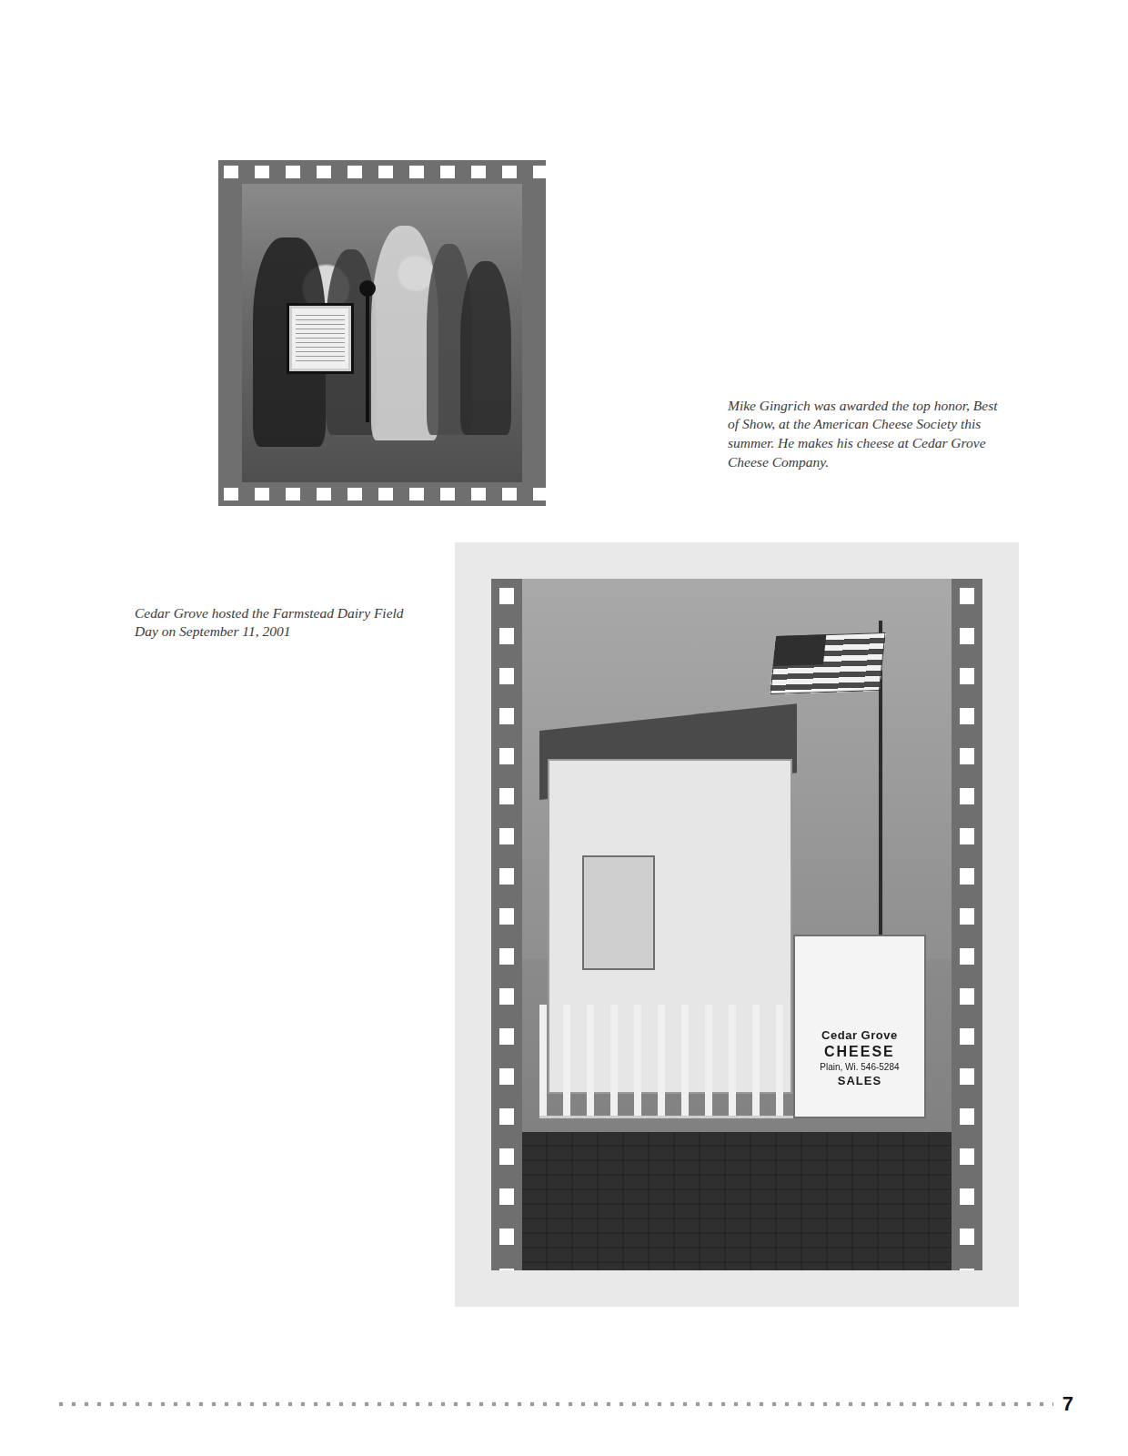Mike Gingrich was awarded the top honor, Best of Show, at the American Cheese Society this summer. He makes his cheese at Cedar Grove Cheese Company.
Cedar Grove hosted the Farmstead Dairy Field Day on September 11, 2001
Cedar Grove
CHEESE
Plain, Wi. 546-5284
SALES
7